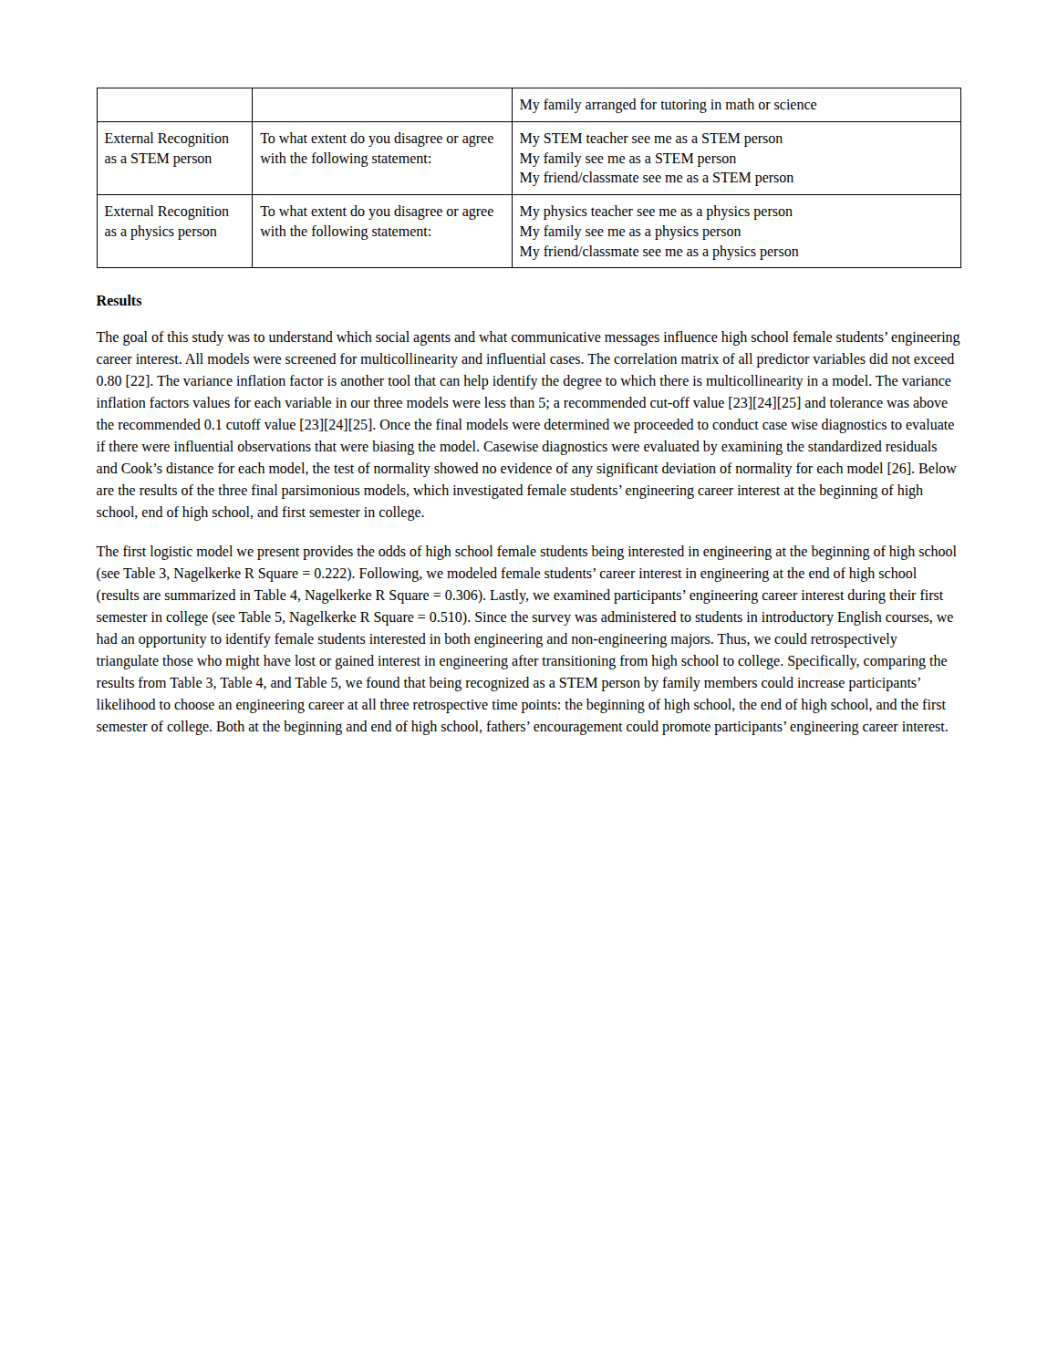| | | My family arranged for tutoring in math or science |
| External Recognition as a STEM person | To what extent do you disagree or agree with the following statement: | My STEM teacher see me as a STEM person My family see me as a STEM person My friend/classmate see me as a STEM person |
| External Recognition as a physics person | To what extent do you disagree or agree with the following statement: | My physics teacher see me as a physics person My family see me as a physics person My friend/classmate see me as a physics person |
Results
The goal of this study was to understand which social agents and what communicative messages influence high school female students’ engineering career interest. All models were screened for multicollinearity and influential cases. The correlation matrix of all predictor variables did not exceed 0.80 [22]. The variance inflation factor is another tool that can help identify the degree to which there is multicollinearity in a model. The variance inflation factors values for each variable in our three models were less than 5; a recommended cut-off value [23][24][25] and tolerance was above the recommended 0.1 cutoff value [23][24][25]. Once the final models were determined we proceeded to conduct case wise diagnostics to evaluate if there were influential observations that were biasing the model. Casewise diagnostics were evaluated by examining the standardized residuals and Cook’s distance for each model, the test of normality showed no evidence of any significant deviation of normality for each model [26]. Below are the results of the three final parsimonious models, which investigated female students’ engineering career interest at the beginning of high school, end of high school, and first semester in college.
The first logistic model we present provides the odds of high school female students being interested in engineering at the beginning of high school (see Table 3, Nagelkerke R Square = 0.222). Following, we modeled female students’ career interest in engineering at the end of high school (results are summarized in Table 4, Nagelkerke R Square = 0.306). Lastly, we examined participants’ engineering career interest during their first semester in college (see Table 5, Nagelkerke R Square = 0.510). Since the survey was administered to students in introductory English courses, we had an opportunity to identify female students interested in both engineering and non-engineering majors. Thus, we could retrospectively triangulate those who might have lost or gained interest in engineering after transitioning from high school to college. Specifically, comparing the results from Table 3, Table 4, and Table 5, we found that being recognized as a STEM person by family members could increase participants’ likelihood to choose an engineering career at all three retrospective time points: the beginning of high school, the end of high school, and the first semester of college. Both at the beginning and end of high school, fathers’ encouragement could promote participants’ engineering career interest.